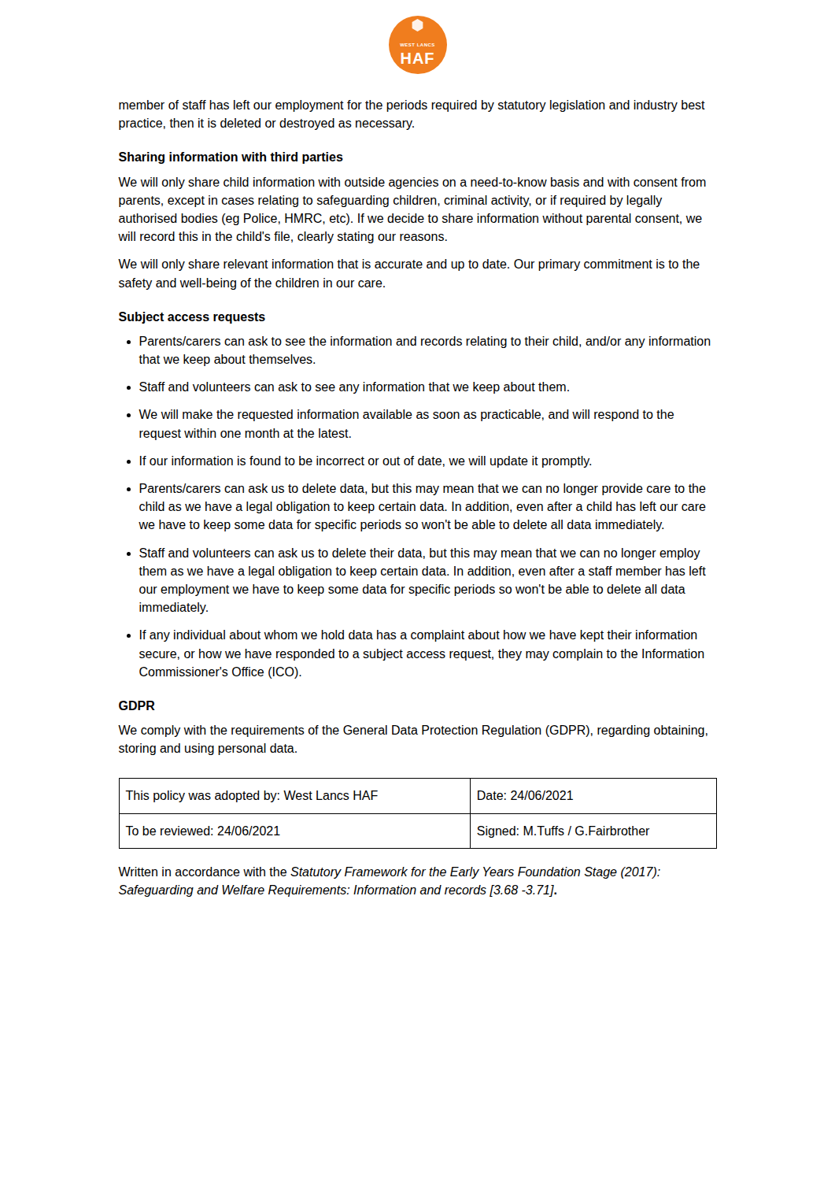WEST LANCS HAF
member of staff has left our employment for the periods required by statutory legislation and industry best practice, then it is deleted or destroyed as necessary.
Sharing information with third parties
We will only share child information with outside agencies on a need-to-know basis and with consent from parents, except in cases relating to safeguarding children, criminal activity, or if required by legally authorised bodies (eg Police, HMRC, etc). If we decide to share information without parental consent, we will record this in the child's file, clearly stating our reasons.
We will only share relevant information that is accurate and up to date. Our primary commitment is to the safety and well-being of the children in our care.
Subject access requests
Parents/carers can ask to see the information and records relating to their child, and/or any information that we keep about themselves.
Staff and volunteers can ask to see any information that we keep about them.
We will make the requested information available as soon as practicable, and will respond to the request within one month at the latest.
If our information is found to be incorrect or out of date, we will update it promptly.
Parents/carers can ask us to delete data, but this may mean that we can no longer provide care to the child as we have a legal obligation to keep certain data. In addition, even after a child has left our care we have to keep some data for specific periods so won't be able to delete all data immediately.
Staff and volunteers can ask us to delete their data, but this may mean that we can no longer employ them as we have a legal obligation to keep certain data. In addition, even after a staff member has left our employment we have to keep some data for specific periods so won't be able to delete all data immediately.
If any individual about whom we hold data has a complaint about how we have kept their information secure, or how we have responded to a subject access request, they may complain to the Information Commissioner's Office (ICO).
GDPR
We comply with the requirements of the General Data Protection Regulation (GDPR), regarding obtaining, storing and using personal data.
| This policy was adopted by: West Lancs HAF | Date: 24/06/2021 |
| To be reviewed: 24/06/2021 | Signed: M.Tuffs / G.Fairbrother |
Written in accordance with the Statutory Framework for the Early Years Foundation Stage (2017): Safeguarding and Welfare Requirements: Information and records [3.68 -3.71].